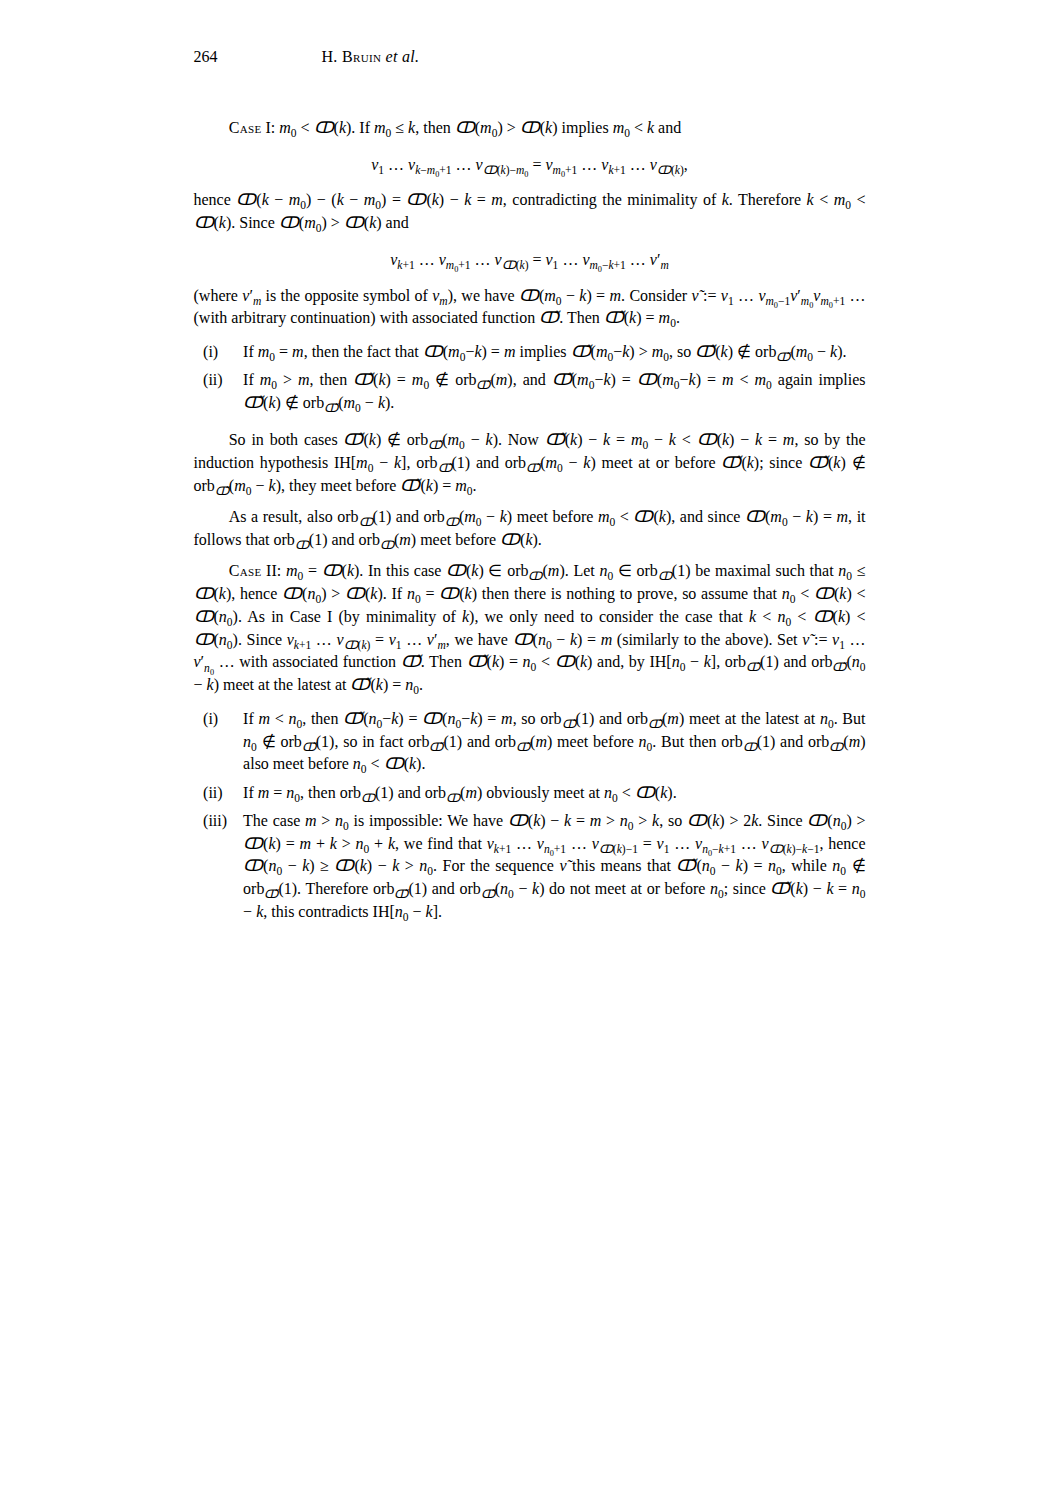264 H. Bruin et al.
Case I: m0 < ↀ(k). If m0 ≤ k, then ↀ(m0) > ↀ(k) implies m0 < k and
ν1 … νk−m0+1 … νↀ(k)−m0 = νm0+1 … νk+1 … νↀ(k),
hence ↀ(k − m0) − (k − m0) = ↀ(k) − k = m, contradicting the minimality of k. Therefore k < m0 < ↀ(k). Since ↀ(m0) > ↀ(k) and
νk+1 … νm0+1 … νↀ(k) = ν1 … νm0−k+1 … ν′m
(where ν′m is the opposite symbol of νm), we have ↀ(m0 − k) = m. Consider ν̃ := ν1 … νm0−1ν′m0νm0+1 … (with arbitrary continuation) with associated function ↀ̃. Then ↀ̃(k) = m0.
(i) If m0 = m, then the fact that ↀ(m0−k) = m implies ↀ̃(m0−k) > m0, so ↀ̃(k) ∉ orbↀ̃(m0 − k).
(ii) If m0 > m, then ↀ̃(k) = m0 ∉ orbↀ̃(m), and ↀ̃(m0−k) = ↀ(m0−k) = m < m0 again implies ↀ̃(k) ∉ orbↀ̃(m0 − k).
So in both cases ↀ̃(k) ∉ orbↀ̃(m0 − k). Now ↀ̃(k) − k = m0 − k < ↀ(k) − k = m, so by the induction hypothesis IH[m0 − k], orbↀ̃(1) and orbↀ̃(m0 − k) meet at or before ↀ̃(k); since ↀ̃(k) ∉ orbↀ̃(m0 − k), they meet before ↀ̃(k) = m0.
As a result, also orbↀ(1) and orbↀ(m0 − k) meet before m0 < ↀ(k), and since ↀ(m0 − k) = m, it follows that orbↀ(1) and orbↀ(m) meet before ↀ(k).
Case II: m0 = ↀ(k). In this case ↀ(k) ∈ orbↀ(m). Let n0 ∈ orbↀ(1) be maximal such that n0 ≤ ↀ(k), hence ↀ(n0) > ↀ(k). If n0 = ↀ(k) then there is nothing to prove, so assume that n0 < ↀ(k) < ↀ(n0). As in Case I (by minimality of k), we only need to consider the case that k < n0 < ↀ(k) < ↀ(n0). Since νk+1 … νↀ(k) = ν1 … ν′m, we have ↀ(n0 − k) = m (similarly to the above). Set ν̃ := ν1 … ν′n0 … with associated function ↀ̃. Then ↀ̃(k) = n0 < ↀ(k) and, by IH[n0 − k], orbↀ̃(1) and orbↀ̃(n0 − k) meet at the latest at ↀ̃(k) = n0.
(i) If m < n0, then ↀ̃(n0−k) = ↀ(n0−k) = m, so orbↀ̃(1) and orbↀ̃(m) meet at the latest at n0. But n0 ∉ orbↀ̃(1), so in fact orbↀ̃(1) and orbↀ̃(m) meet before n0. But then orbↀ(1) and orbↀ(m) also meet before n0 < ↀ(k).
(ii) If m = n0, then orbↀ(1) and orbↀ(m) obviously meet at n0 < ↀ(k).
(iii) The case m > n0 is impossible: We have ↀ(k) − k = m > n0 > k, so ↀ(k) > 2k. Since ↀ(n0) > ↀ(k) = m + k > n0 + k, we find that νk+1 … νn0+1 … νↀ(k)−1 = ν1 … νn0−k+1 … νↀ(k)−k−1, hence ↀ(n0 − k) ≥ ↀ(k) − k > n0. For the sequence ν̃ this means that ↀ̃(n0 − k) = n0, while n0 ∉ orbↀ̃(1). Therefore orbↀ̃(1) and orbↀ̃(n0 − k) do not meet at or before n0; since ↀ̃(k) − k = n0 − k, this contradicts IH[n0 − k].